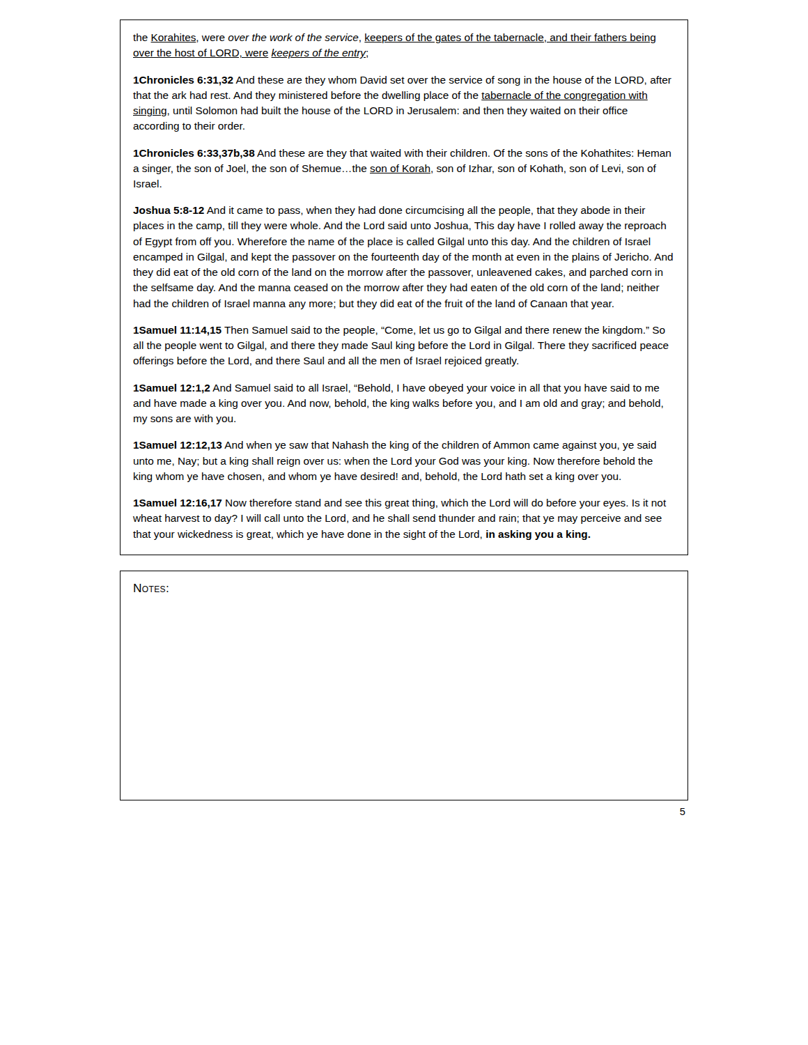the Korahites, were over the work of the service, keepers of the gates of the tabernacle, and their fathers being over the host of LORD, were keepers of the entry;
1Chronicles 6:31,32 And these are they whom David set over the service of song in the house of the LORD, after that the ark had rest. And they ministered before the dwelling place of the tabernacle of the congregation with singing, until Solomon had built the house of the LORD in Jerusalem: and then they waited on their office according to their order.
1Chronicles 6:33,37b,38 And these are they that waited with their children. Of the sons of the Kohathites: Heman a singer, the son of Joel, the son of Shemue…the son of Korah, son of Izhar, son of Kohath, son of Levi, son of Israel.
Joshua 5:8-12 And it came to pass, when they had done circumcising all the people, that they abode in their places in the camp, till they were whole. And the Lord said unto Joshua, This day have I rolled away the reproach of Egypt from off you. Wherefore the name of the place is called Gilgal unto this day. And the children of Israel encamped in Gilgal, and kept the passover on the fourteenth day of the month at even in the plains of Jericho. And they did eat of the old corn of the land on the morrow after the passover, unleavened cakes, and parched corn in the selfsame day. And the manna ceased on the morrow after they had eaten of the old corn of the land; neither had the children of Israel manna any more; but they did eat of the fruit of the land of Canaan that year.
1Samuel 11:14,15 Then Samuel said to the people, “Come, let us go to Gilgal and there renew the kingdom.” So all the people went to Gilgal, and there they made Saul king before the Lord in Gilgal. There they sacrificed peace offerings before the Lord, and there Saul and all the men of Israel rejoiced greatly.
1Samuel 12:1,2 And Samuel said to all Israel, “Behold, I have obeyed your voice in all that you have said to me and have made a king over you. And now, behold, the king walks before you, and I am old and gray; and behold, my sons are with you.
1Samuel 12:12,13 And when ye saw that Nahash the king of the children of Ammon came against you, ye said unto me, Nay; but a king shall reign over us: when the Lord your God was your king. Now therefore behold the king whom ye have chosen, and whom ye have desired! and, behold, the Lord hath set a king over you.
1Samuel 12:16,17 Now therefore stand and see this great thing, which the Lord will do before your eyes. Is it not wheat harvest to day? I will call unto the Lord, and he shall send thunder and rain; that ye may perceive and see that your wickedness is great, which ye have done in the sight of the Lord, in asking you a king.
Notes:
5